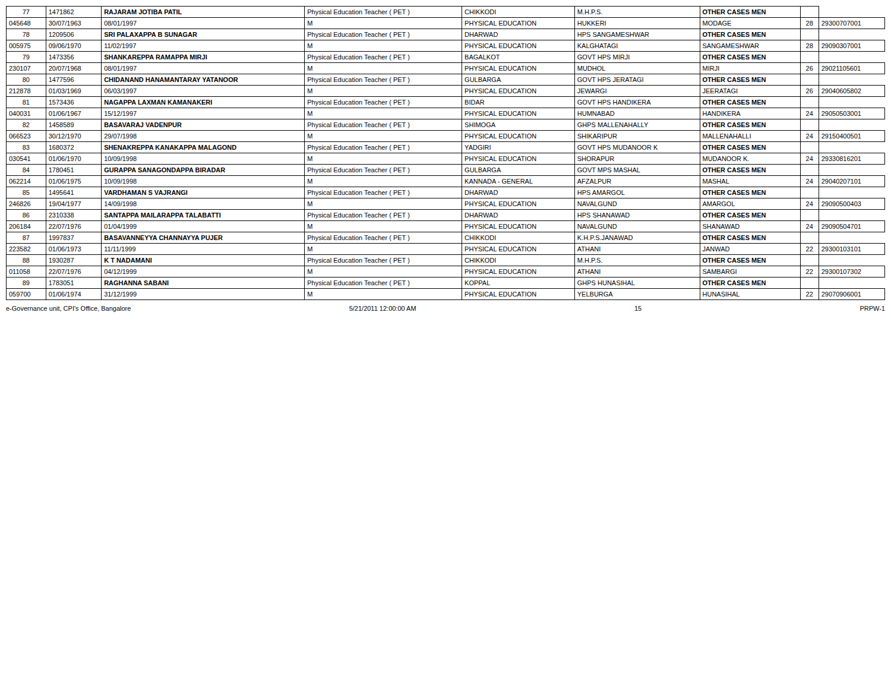| 77 | 1471862 | RAJARAM JOTIBA PATIL | Physical Education Teacher ( PET ) | CHIKKODI | M.H.P.S. | OTHER CASES MEN | |
| 045648 | 30/07/1963 | 08/01/1997 | M | PHYSICAL EDUCATION | HUKKERI | MODAGE | 28 | 29300707001 |
| 78 | 1209506 | SRI PALAXAPPA B SUNAGAR | Physical Education Teacher ( PET ) | DHARWAD | HPS SANGAMESHWAR | OTHER CASES MEN | |
| 005975 | 09/06/1970 | 11/02/1997 | M | PHYSICAL EDUCATION | KALGHATAGI | SANGAMESHWAR | 28 | 29090307001 |
| 79 | 1473356 | SHANKAREPPA RAMAPPA MIRJI | Physical Education Teacher ( PET ) | BAGALKOT | GOVT HPS MIRJI | OTHER CASES MEN | |
| 230107 | 20/07/1968 | 08/01/1997 | M | PHYSICAL EDUCATION | MUDHOL | MIRJI | 26 | 29021105601 |
| 80 | 1477596 | CHIDANAND HANAMANTARAY YATANOOR | Physical Education Teacher ( PET ) | GULBARGA | GOVT HPS JERATAGI | OTHER CASES MEN | |
| 212878 | 01/03/1969 | 06/03/1997 | M | PHYSICAL EDUCATION | JEWARGI | JEERATAGI | 26 | 29040605802 |
| 81 | 1573436 | NAGAPPA LAXMAN KAMANAKERI | Physical Education Teacher ( PET ) | BIDAR | GOVT HPS HANDIKERA | OTHER CASES MEN | |
| 040031 | 01/06/1967 | 15/12/1997 | M | PHYSICAL EDUCATION | HUMNABAD | HANDIKERA | 24 | 29050503001 |
| 82 | 1458589 | BASAVARAJ VADENPUR | Physical Education Teacher ( PET ) | SHIMOGA | GHPS MALLENAHALLY | OTHER CASES MEN | |
| 066523 | 30/12/1970 | 29/07/1998 | M | PHYSICAL EDUCATION | SHIKARIPUR | MALLENAHALLI | 24 | 29150400501 |
| 83 | 1680372 | SHENAKREPPA KANAKAPPA MALAGOND | Physical Education Teacher ( PET ) | YADGIRI | GOVT HPS MUDANOOR K | OTHER CASES MEN | |
| 030541 | 01/06/1970 | 10/09/1998 | M | PHYSICAL EDUCATION | SHORAPUR | MUDANOOR K. | 24 | 29330816201 |
| 84 | 1780451 | GURAPPA SANAGONDAPPA BIRADAR | Physical Education Teacher ( PET ) | GULBARGA | GOVT MPS MASHAL | OTHER CASES MEN | |
| 062214 | 01/06/1975 | 10/09/1998 | M | KANNADA - GENERAL | AFZALPUR | MASHAL | 24 | 29040207101 |
| 85 | 1495641 | VARDHAMAN S VAJRANGI | Physical Education Teacher ( PET ) | DHARWAD | HPS AMARGOL | OTHER CASES MEN | |
| 246826 | 19/04/1977 | 14/09/1998 | M | PHYSICAL EDUCATION | NAVALGUND | AMARGOL | 24 | 29090500403 |
| 86 | 2310338 | SANTAPPA MAILARAPPA TALABATTI | Physical Education Teacher ( PET ) | DHARWAD | HPS SHANAWAD | OTHER CASES MEN | |
| 206184 | 22/07/1976 | 01/04/1999 | M | PHYSICAL EDUCATION | NAVALGUND | SHANAWAD | 24 | 29090504701 |
| 87 | 1997837 | BASAVANNEYYA CHANNAYYA PUJER | Physical Education Teacher ( PET ) | CHIKKODI | K.H.P.S.JANAWAD | OTHER CASES MEN | |
| 223582 | 01/06/1973 | 11/11/1999 | M | PHYSICAL EDUCATION | ATHANI | JANWAD | 22 | 29300103101 |
| 88 | 1930287 | K T NADAMANI | Physical Education Teacher ( PET ) | CHIKKODI | M.H.P.S. | OTHER CASES MEN | |
| 011058 | 22/07/1976 | 04/12/1999 | M | PHYSICAL EDUCATION | ATHANI | SAMBARGI | 22 | 29300107302 |
| 89 | 1783051 | RAGHANNA SABANI | Physical Education Teacher ( PET ) | KOPPAL | GHPS HUNASIHAL | OTHER CASES MEN | |
| 059700 | 01/06/1974 | 31/12/1999 | M | PHYSICAL EDUCATION | YELBURGA | HUNASIHAL | 22 | 29070906001 |
e-Governance unit, CPI's Office, Bangalore 5/21/2011 12:00:00 AM 15 PRPW-1